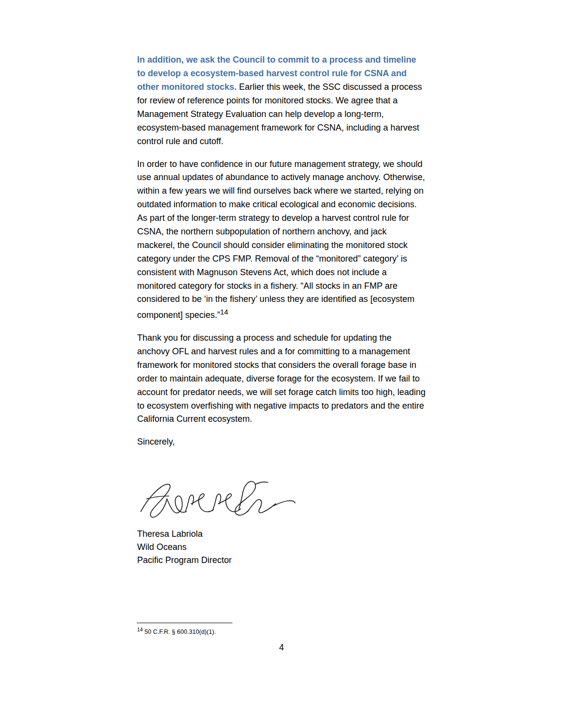In addition, we ask the Council to commit to a process and timeline to develop a ecosystem-based harvest control rule for CSNA and other monitored stocks. Earlier this week, the SSC discussed a process for review of reference points for monitored stocks. We agree that a Management Strategy Evaluation can help develop a long-term, ecosystem-based management framework for CSNA, including a harvest control rule and cutoff.
In order to have confidence in our future management strategy, we should use annual updates of abundance to actively manage anchovy. Otherwise, within a few years we will find ourselves back where we started, relying on outdated information to make critical ecological and economic decisions. As part of the longer-term strategy to develop a harvest control rule for CSNA, the northern subpopulation of northern anchovy, and jack mackerel, the Council should consider eliminating the monitored stock category under the CPS FMP. Removal of the “monitored” category’ is consistent with Magnuson Stevens Act, which does not include a monitored category for stocks in a fishery. “All stocks in an FMP are considered to be ‘in the fishery’ unless they are identified as [ecosystem component] species.”14
Thank you for discussing a process and schedule for updating the anchovy OFL and harvest rules and a for committing to a management framework for monitored stocks that considers the overall forage base in order to maintain adequate, diverse forage for the ecosystem. If we fail to account for predator needs, we will set forage catch limits too high, leading to ecosystem overfishing with negative impacts to predators and the entire California Current ecosystem.
Sincerely,
Theresa Labriola
Wild Oceans
Pacific Program Director
14 50 C.F.R. § 600.310(d)(1).
4